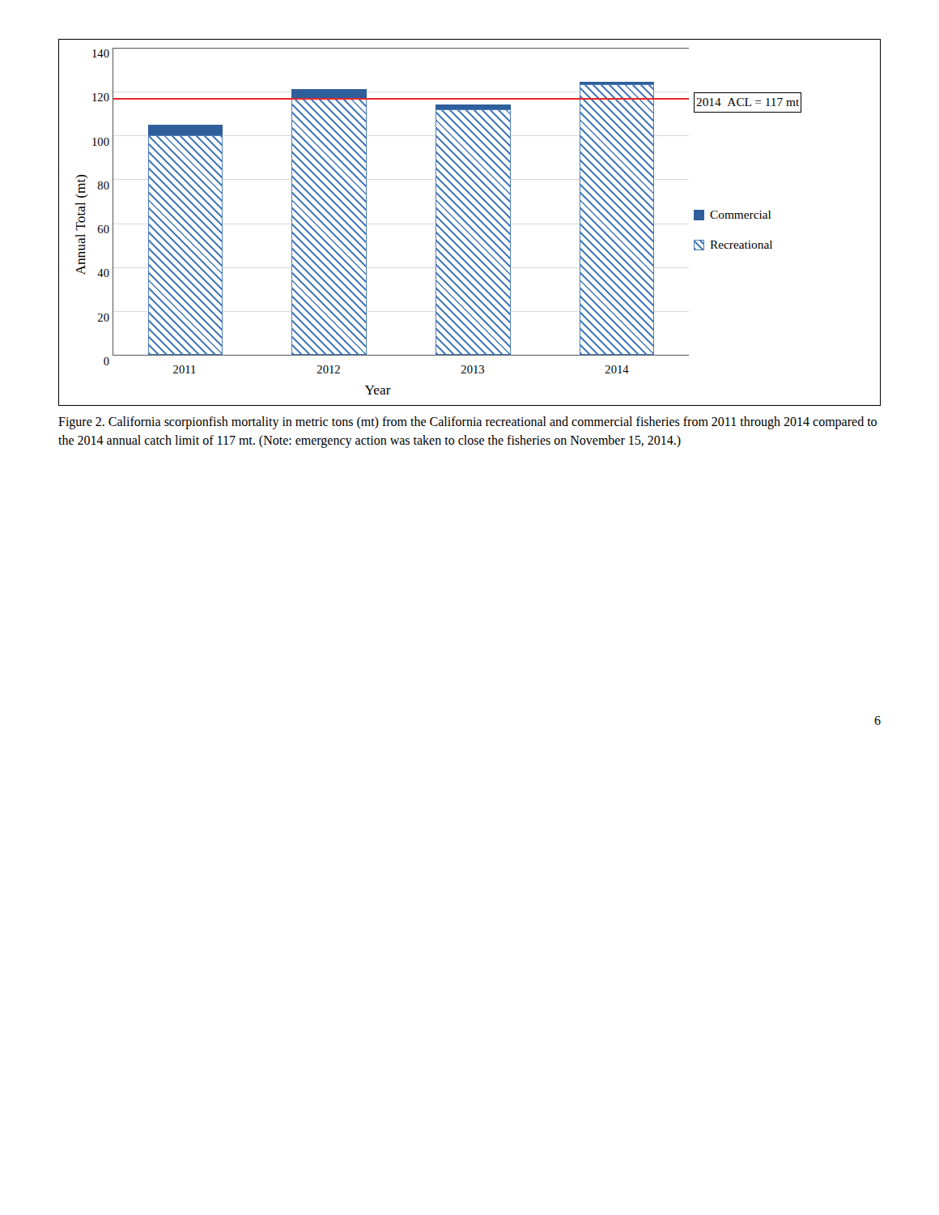Annual Total (mt)
140 120 100 80 60 40 20 0
2011 2012 2013 2014
Year
2014 ACL = 117 mt
Commercial
Recreational
Figure 2. California scorpionfish mortality in metric tons (mt) from the California recreational and commercial fisheries from 2011 through 2014 compared to the 2014 annual catch limit of 117 mt. (Note: emergency action was taken to close the fisheries on November 15, 2014.)
6